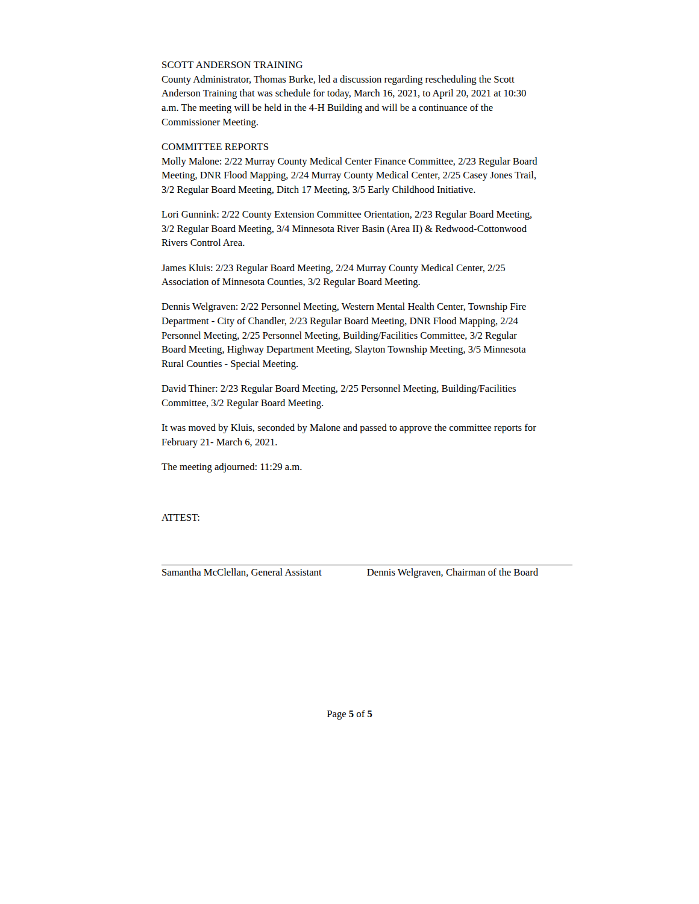SCOTT ANDERSON TRAINING
County Administrator, Thomas Burke, led a discussion regarding rescheduling the Scott Anderson Training that was schedule for today, March 16, 2021, to April 20, 2021 at 10:30 a.m. The meeting will be held in the 4-H Building and will be a continuance of the Commissioner Meeting.
COMMITTEE REPORTS
Molly Malone: 2/22 Murray County Medical Center Finance Committee, 2/23 Regular Board Meeting, DNR Flood Mapping, 2/24 Murray County Medical Center, 2/25 Casey Jones Trail, 3/2 Regular Board Meeting, Ditch 17 Meeting, 3/5 Early Childhood Initiative.
Lori Gunnink: 2/22 County Extension Committee Orientation, 2/23 Regular Board Meeting, 3/2 Regular Board Meeting, 3/4 Minnesota River Basin (Area II) & Redwood-Cottonwood Rivers Control Area.
James Kluis: 2/23 Regular Board Meeting, 2/24 Murray County Medical Center, 2/25 Association of Minnesota Counties, 3/2 Regular Board Meeting.
Dennis Welgraven: 2/22 Personnel Meeting, Western Mental Health Center, Township Fire Department - City of Chandler, 2/23 Regular Board Meeting, DNR Flood Mapping, 2/24 Personnel Meeting, 2/25 Personnel Meeting, Building/Facilities Committee, 3/2 Regular Board Meeting, Highway Department Meeting, Slayton Township Meeting, 3/5 Minnesota Rural Counties - Special Meeting.
David Thiner: 2/23 Regular Board Meeting, 2/25 Personnel Meeting, Building/Facilities Committee, 3/2 Regular Board Meeting.
It was moved by Kluis, seconded by Malone and passed to approve the committee reports for February 21- March 6, 2021.
The meeting adjourned: 11:29 a.m.
ATTEST:
| Samantha McClellan, General Assistant | Dennis Welgraven, Chairman of the Board |
Page 5 of 5